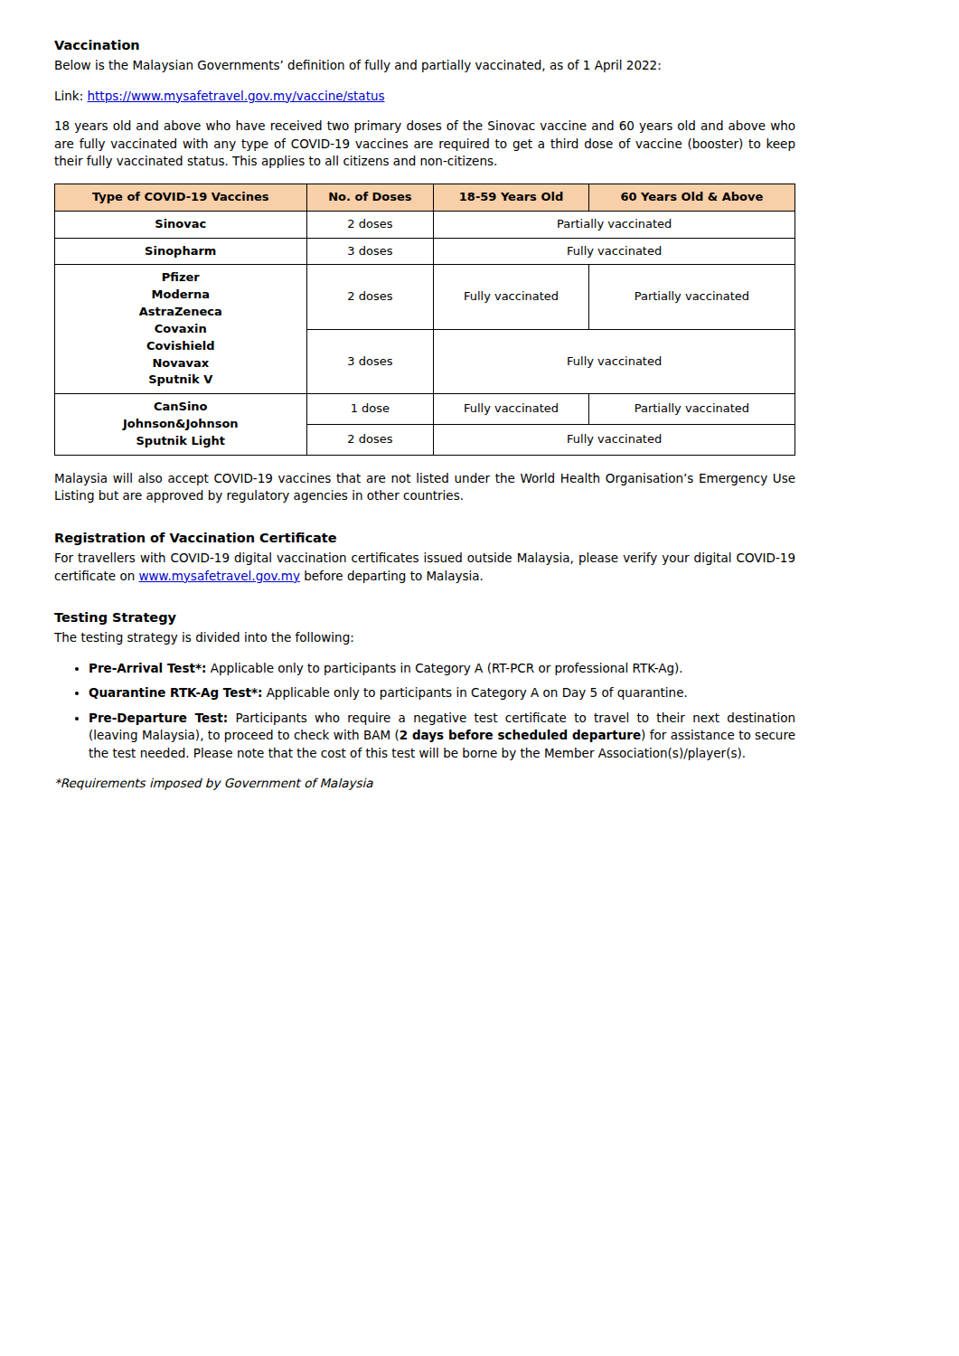Vaccination
Below is the Malaysian Governments’ definition of fully and partially vaccinated, as of 1 April 2022:
Link: https://www.mysafetravel.gov.my/vaccine/status
18 years old and above who have received two primary doses of the Sinovac vaccine and 60 years old and above who are fully vaccinated with any type of COVID-19 vaccines are required to get a third dose of vaccine (booster) to keep their fully vaccinated status. This applies to all citizens and non-citizens.
| Type of COVID-19 Vaccines | No. of Doses | 18-59 Years Old | 60 Years Old & Above |
| --- | --- | --- | --- |
| Sinovac | 2 doses | Partially vaccinated |
| Sinopharm | 3 doses | Fully vaccinated |
| Pfizer Moderna AstraZeneca Covaxin Covishield Novavax Sputnik V | 2 doses | Fully vaccinated | Partially vaccinated |
| 3 doses | Fully vaccinated |
| CanSino Johnson&Johnson Sputnik Light | 1 dose | Fully vaccinated | Partially vaccinated |
| 2 doses | Fully vaccinated |
Malaysia will also accept COVID-19 vaccines that are not listed under the World Health Organisation’s Emergency Use Listing but are approved by regulatory agencies in other countries.
Registration of Vaccination Certificate
For travellers with COVID-19 digital vaccination certificates issued outside Malaysia, please verify your digital COVID-19 certificate on www.mysafetravel.gov.my before departing to Malaysia.
Testing Strategy
The testing strategy is divided into the following:
Pre-Arrival Test*: Applicable only to participants in Category A (RT-PCR or professional RTK-Ag).
Quarantine RTK-Ag Test*: Applicable only to participants in Category A on Day 5 of quarantine.
Pre-Departure Test: Participants who require a negative test certificate to travel to their next destination (leaving Malaysia), to proceed to check with BAM (2 days before scheduled departure) for assistance to secure the test needed. Please note that the cost of this test will be borne by the Member Association(s)/player(s).
*Requirements imposed by Government of Malaysia